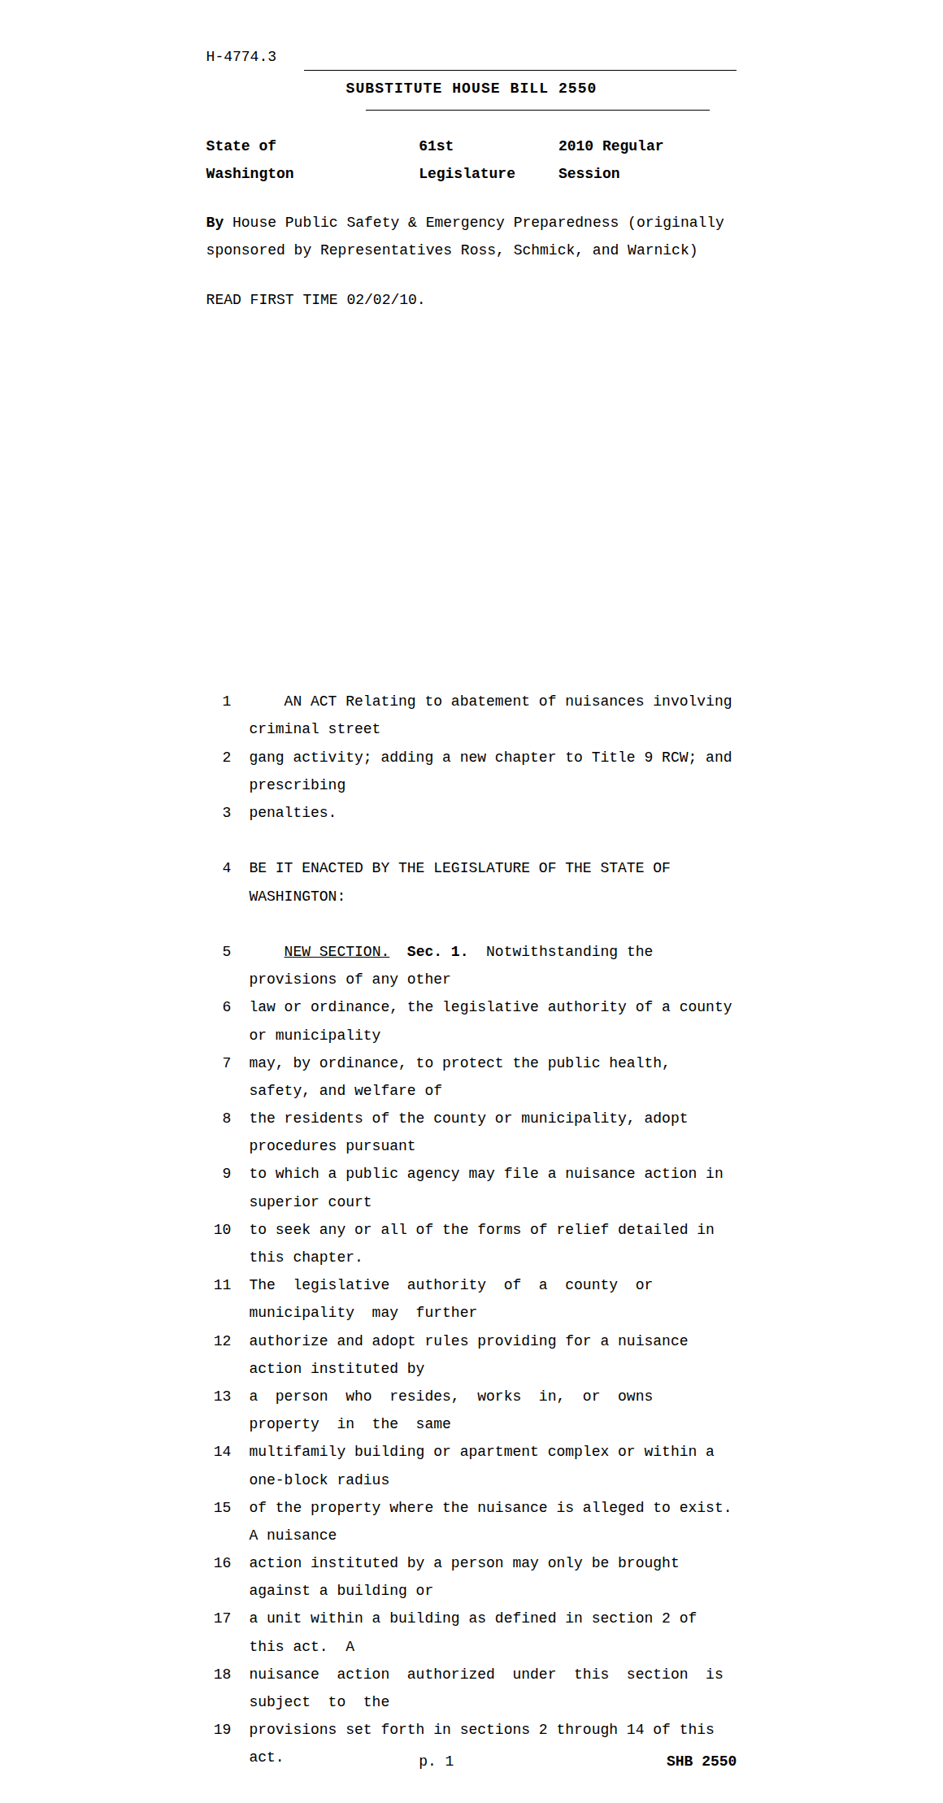H-4774.3
SUBSTITUTE HOUSE BILL 2550
State of Washington 61st Legislature 2010 Regular Session
By House Public Safety & Emergency Preparedness (originally sponsored by Representatives Ross, Schmick, and Warnick)
READ FIRST TIME 02/02/10.
1 AN ACT Relating to abatement of nuisances involving criminal street
2gang activity; adding a new chapter to Title 9 RCW; and prescribing
3penalties.
4 BE IT ENACTED BY THE LEGISLATURE OF THE STATE OF WASHINGTON:
5 NEW SECTION. Sec. 1. Notwithstanding the provisions of any other
6law or ordinance, the legislative authority of a county or municipality
7may, by ordinance, to protect the public health, safety, and welfare of
8the residents of the county or municipality, adopt procedures pursuant
9to which a public agency may file a nuisance action in superior court
10to seek any or all of the forms of relief detailed in this chapter.
11 The legislative authority of a county or municipality may further
12authorize and adopt rules providing for a nuisance action instituted by
13a person who resides, works in, or owns property in the same
14multifamily building or apartment complex or within a one-block radius
15of the property where the nuisance is alleged to exist. A nuisance
16action instituted by a person may only be brought against a building or
17a unit within a building as defined in section 2 of this act. A
18nuisance action authorized under this section is subject to the
19provisions set forth in sections 2 through 14 of this act.
p. 1 SHB 2550